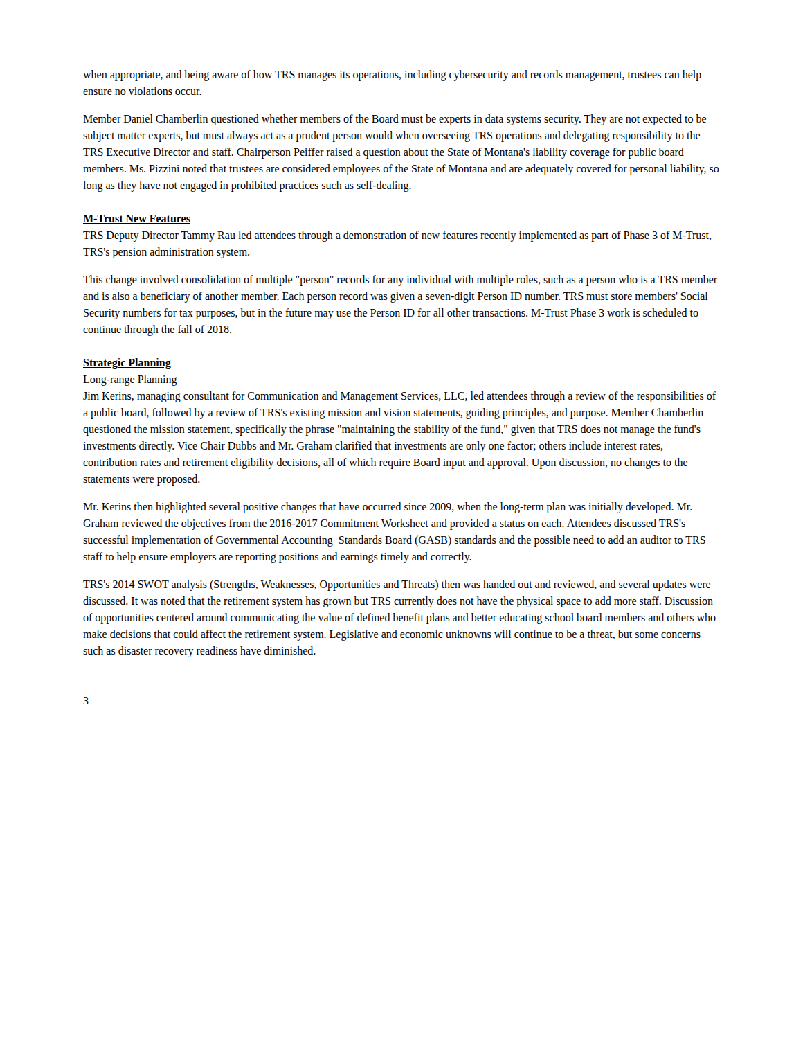when appropriate, and being aware of how TRS manages its operations, including cybersecurity and records management, trustees can help ensure no violations occur.
Member Daniel Chamberlin questioned whether members of the Board must be experts in data systems security. They are not expected to be subject matter experts, but must always act as a prudent person would when overseeing TRS operations and delegating responsibility to the TRS Executive Director and staff. Chairperson Peiffer raised a question about the State of Montana's liability coverage for public board members. Ms. Pizzini noted that trustees are considered employees of the State of Montana and are adequately covered for personal liability, so long as they have not engaged in prohibited practices such as self-dealing.
M-Trust New Features
TRS Deputy Director Tammy Rau led attendees through a demonstration of new features recently implemented as part of Phase 3 of M-Trust, TRS's pension administration system.
This change involved consolidation of multiple "person" records for any individual with multiple roles, such as a person who is a TRS member and is also a beneficiary of another member. Each person record was given a seven-digit Person ID number. TRS must store members' Social Security numbers for tax purposes, but in the future may use the Person ID for all other transactions. M-Trust Phase 3 work is scheduled to continue through the fall of 2018.
Strategic Planning
Long-range Planning
Jim Kerins, managing consultant for Communication and Management Services, LLC, led attendees through a review of the responsibilities of a public board, followed by a review of TRS's existing mission and vision statements, guiding principles, and purpose. Member Chamberlin questioned the mission statement, specifically the phrase "maintaining the stability of the fund," given that TRS does not manage the fund's investments directly. Vice Chair Dubbs and Mr. Graham clarified that investments are only one factor; others include interest rates, contribution rates and retirement eligibility decisions, all of which require Board input and approval. Upon discussion, no changes to the statements were proposed.
Mr. Kerins then highlighted several positive changes that have occurred since 2009, when the long-term plan was initially developed. Mr. Graham reviewed the objectives from the 2016-2017 Commitment Worksheet and provided a status on each. Attendees discussed TRS's successful implementation of Governmental Accounting Standards Board (GASB) standards and the possible need to add an auditor to TRS staff to help ensure employers are reporting positions and earnings timely and correctly.
TRS's 2014 SWOT analysis (Strengths, Weaknesses, Opportunities and Threats) then was handed out and reviewed, and several updates were discussed. It was noted that the retirement system has grown but TRS currently does not have the physical space to add more staff. Discussion of opportunities centered around communicating the value of defined benefit plans and better educating school board members and others who make decisions that could affect the retirement system. Legislative and economic unknowns will continue to be a threat, but some concerns such as disaster recovery readiness have diminished.
3